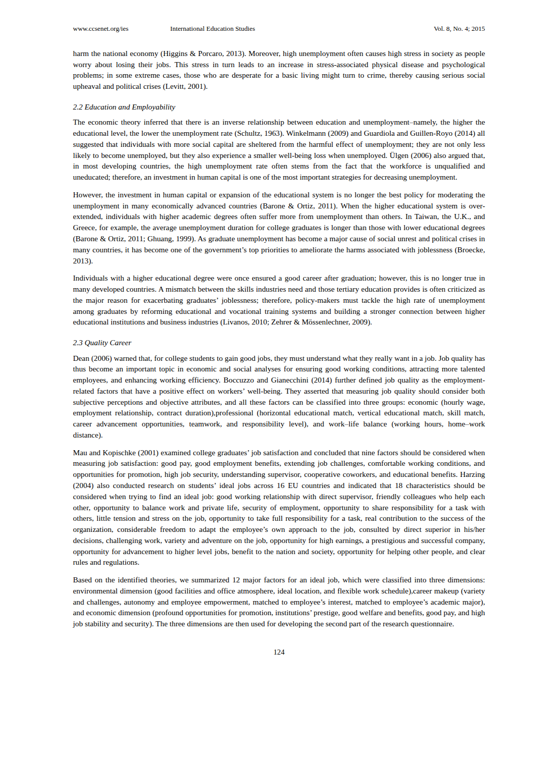www.ccsenet.org/ies International Education Studies Vol. 8, No. 4; 2015
harm the national economy (Higgins & Porcaro, 2013). Moreover, high unemployment often causes high stress in society as people worry about losing their jobs. This stress in turn leads to an increase in stress-associated physical disease and psychological problems; in some extreme cases, those who are desperate for a basic living might turn to crime, thereby causing serious social upheaval and political crises (Levitt, 2001).
2.2 Education and Employability
The economic theory inferred that there is an inverse relationship between education and unemployment–namely, the higher the educational level, the lower the unemployment rate (Schultz, 1963). Winkelmann (2009) and Guardiola and Guillen-Royo (2014) all suggested that individuals with more social capital are sheltered from the harmful effect of unemployment; they are not only less likely to become unemployed, but they also experience a smaller well-being loss when unemployed. Ülgen (2006) also argued that, in most developing countries, the high unemployment rate often stems from the fact that the workforce is unqualified and uneducated; therefore, an investment in human capital is one of the most important strategies for decreasing unemployment.
However, the investment in human capital or expansion of the educational system is no longer the best policy for moderating the unemployment in many economically advanced countries (Barone & Ortiz, 2011). When the higher educational system is over-extended, individuals with higher academic degrees often suffer more from unemployment than others. In Taiwan, the U.K., and Greece, for example, the average unemployment duration for college graduates is longer than those with lower educational degrees (Barone & Ortiz, 2011; Ghuang, 1999). As graduate unemployment has become a major cause of social unrest and political crises in many countries, it has become one of the government’s top priorities to ameliorate the harms associated with joblessness (Broecke, 2013).
Individuals with a higher educational degree were once ensured a good career after graduation; however, this is no longer true in many developed countries. A mismatch between the skills industries need and those tertiary education provides is often criticized as the major reason for exacerbating graduates’ joblessness; therefore, policy-makers must tackle the high rate of unemployment among graduates by reforming educational and vocational training systems and building a stronger connection between higher educational institutions and business industries (Livanos, 2010; Zehrer & Mössenlechner, 2009).
2.3 Quality Career
Dean (2006) warned that, for college students to gain good jobs, they must understand what they really want in a job. Job quality has thus become an important topic in economic and social analyses for ensuring good working conditions, attracting more talented employees, and enhancing working efficiency. Boccuzzo and Gianecchini (2014) further defined job quality as the employment-related factors that have a positive effect on workers’ well-being. They asserted that measuring job quality should consider both subjective perceptions and objective attributes, and all these factors can be classified into three groups: economic (hourly wage, employment relationship, contract duration),professional (horizontal educational match, vertical educational match, skill match, career advancement opportunities, teamwork, and responsibility level), and work–life balance (working hours, home–work distance).
Mau and Kopischke (2001) examined college graduates’ job satisfaction and concluded that nine factors should be considered when measuring job satisfaction: good pay, good employment benefits, extending job challenges, comfortable working conditions, and opportunities for promotion, high job security, understanding supervisor, cooperative coworkers, and educational benefits. Harzing (2004) also conducted research on students’ ideal jobs across 16 EU countries and indicated that 18 characteristics should be considered when trying to find an ideal job: good working relationship with direct supervisor, friendly colleagues who help each other, opportunity to balance work and private life, security of employment, opportunity to share responsibility for a task with others, little tension and stress on the job, opportunity to take full responsibility for a task, real contribution to the success of the organization, considerable freedom to adapt the employee’s own approach to the job, consulted by direct superior in his/her decisions, challenging work, variety and adventure on the job, opportunity for high earnings, a prestigious and successful company, opportunity for advancement to higher level jobs, benefit to the nation and society, opportunity for helping other people, and clear rules and regulations.
Based on the identified theories, we summarized 12 major factors for an ideal job, which were classified into three dimensions: environmental dimension (good facilities and office atmosphere, ideal location, and flexible work schedule),career makeup (variety and challenges, autonomy and employee empowerment, matched to employee’s interest, matched to employee’s academic major), and economic dimension (profound opportunities for promotion, institutions’ prestige, good welfare and benefits, good pay, and high job stability and security). The three dimensions are then used for developing the second part of the research questionnaire.
124